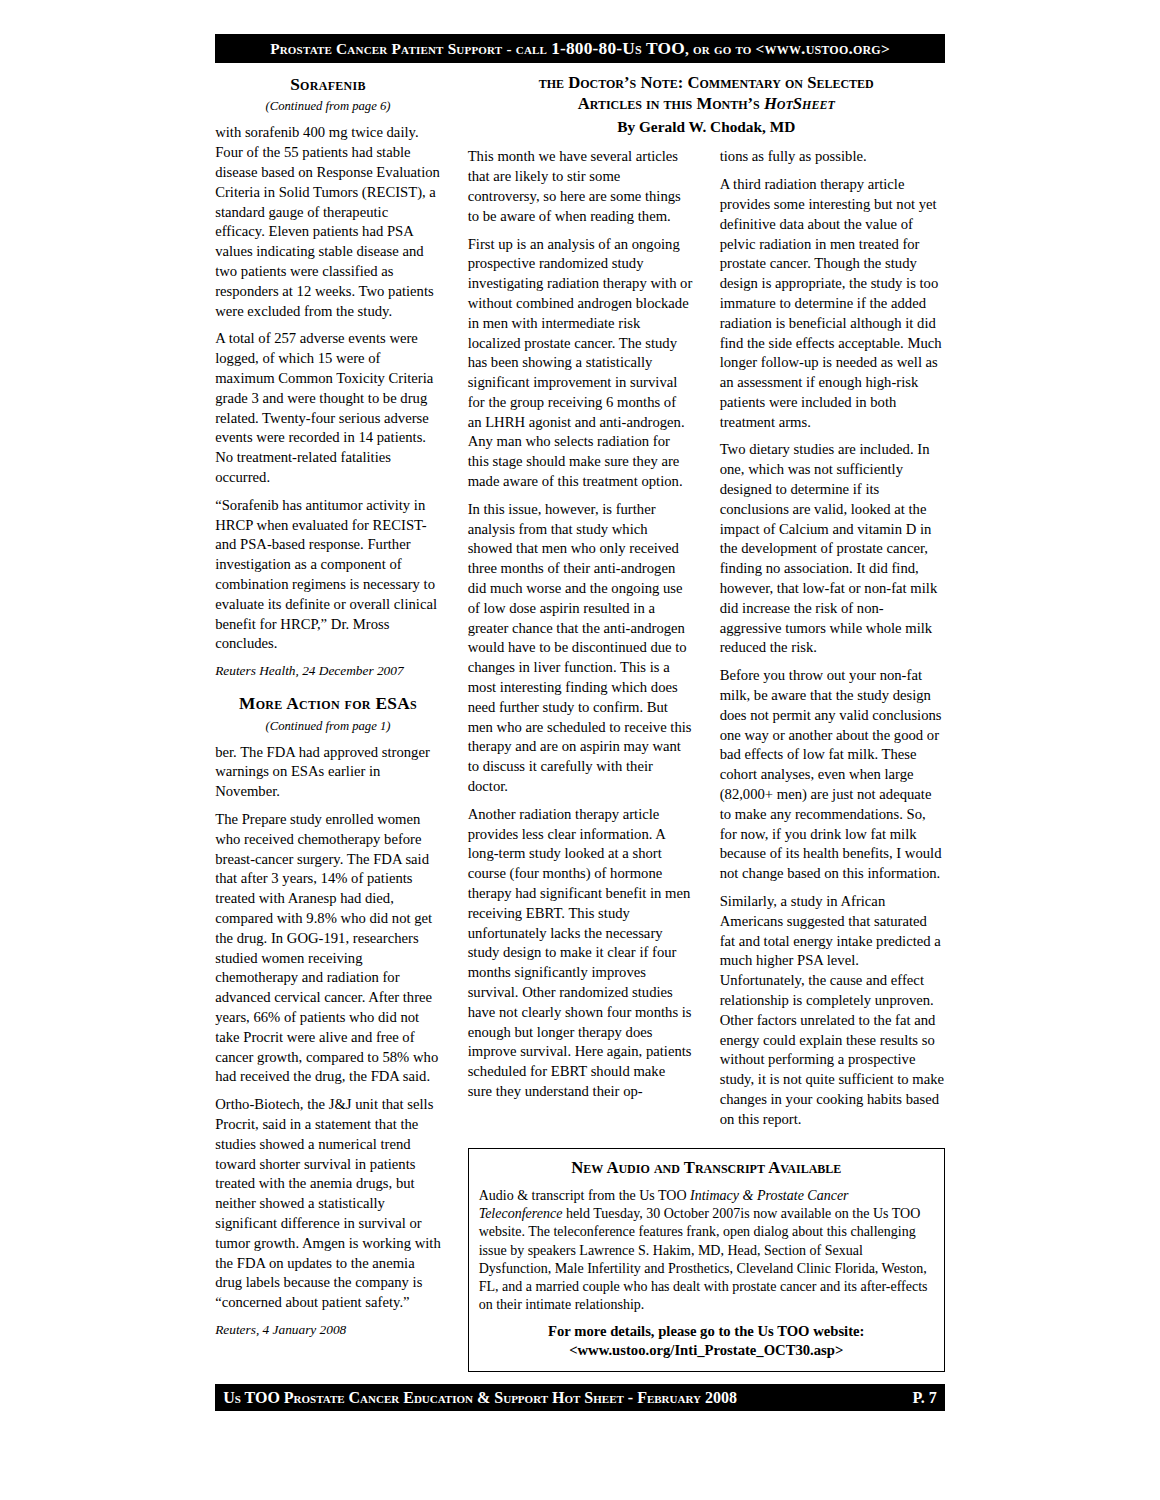Prostate Cancer Patient Support - call 1-800-80-Us TOO, or go to <www.ustoo.org>
Sorafenib
(Continued from page 6)
with sorafenib 400 mg twice daily. Four of the 55 patients had stable disease based on Response Evaluation Criteria in Solid Tumors (RECIST), a standard gauge of therapeutic efficacy. Eleven patients had PSA values indicating stable disease and two patients were classified as responders at 12 weeks. Two patients were excluded from the study.
A total of 257 adverse events were logged, of which 15 were of maximum Common Toxicity Criteria grade 3 and were thought to be drug related. Twenty-four serious adverse events were recorded in 14 patients. No treatment-related fatalities occurred.
“Sorafenib has antitumor activity in HRCP when evaluated for RECIST- and PSA-based response. Further investigation as a component of combination regimens is necessary to evaluate its definite or overall clinical benefit for HRCP,” Dr. Mross concludes.
Reuters Health, 24 December 2007
More Action for ESAs
(Continued from page 1)
ber. The FDA had approved stronger warnings on ESAs earlier in November.
The Prepare study enrolled women who received chemotherapy before breast-cancer surgery. The FDA said that after 3 years, 14% of patients treated with Aranesp had died, compared with 9.8% who did not get the drug. In GOG-191, researchers studied women receiving chemotherapy and radiation for advanced cervical cancer. After three years, 66% of patients who did not take Procrit were alive and free of cancer growth, compared to 58% who had received the drug, the FDA said.
Ortho-Biotech, the J&J unit that sells Procrit, said in a statement that the studies showed a numerical trend toward shorter survival in patients treated with the anemia drugs, but neither showed a statistically significant difference in survival or tumor growth. Amgen is working with the FDA on updates to the anemia drug labels because the company is “concerned about patient safety.”
Reuters, 4 January 2008
the Doctor’s Note: Commentary on Selected
Articles in this Month’s HotSheet
By Gerald W. Chodak, MD
This month we have several articles that are likely to stir some controversy, so here are some things to be aware of when reading them.
First up is an analysis of an ongoing prospective randomized study investigating radiation therapy with or without combined androgen blockade in men with intermediate risk localized prostate cancer. The study has been showing a statistically significant improvement in survival for the group receiving 6 months of an LHRH agonist and anti-androgen. Any man who selects radiation for this stage should make sure they are made aware of this treatment option.
In this issue, however, is further analysis from that study which showed that men who only received three months of their anti-androgen did much worse and the ongoing use of low dose aspirin resulted in a greater chance that the anti-androgen would have to be discontinued due to changes in liver function. This is a most interesting finding which does need further study to confirm. But men who are scheduled to receive this therapy and are on aspirin may want to discuss it carefully with their doctor.
Another radiation therapy article provides less clear information. A long-term study looked at a short course (four months) of hormone therapy had significant benefit in men receiving EBRT. This study unfortunately lacks the necessary study design to make it clear if four months significantly improves survival. Other randomized studies have not clearly shown four months is enough but longer therapy does improve survival. Here again, patients scheduled for EBRT should make sure they understand their op-
tions as fully as possible.
A third radiation therapy article provides some interesting but not yet definitive data about the value of pelvic radiation in men treated for prostate cancer. Though the study design is appropriate, the study is too immature to determine if the added radiation is beneficial although it did find the side effects acceptable. Much longer follow-up is needed as well as an assessment if enough high-risk patients were included in both treatment arms.
Two dietary studies are included. In one, which was not sufficiently designed to determine if its conclusions are valid, looked at the impact of Calcium and vitamin D in the development of prostate cancer, finding no association. It did find, however, that low-fat or non-fat milk did increase the risk of non-aggressive tumors while whole milk reduced the risk.
Before you throw out your non-fat milk, be aware that the study design does not permit any valid conclusions one way or another about the good or bad effects of low fat milk. These cohort analyses, even when large (82,000+ men) are just not adequate to make any recommendations. So, for now, if you drink low fat milk because of its health benefits, I would not change based on this information.
Similarly, a study in African Americans suggested that saturated fat and total energy intake predicted a much higher PSA level. Unfortunately, the cause and effect relationship is completely unproven. Other factors unrelated to the fat and energy could explain these results so without performing a prospective study, it is not quite sufficient to make changes in your cooking habits based on this report.
New Audio and Transcript Available
Audio & transcript from the Us TOO Intimacy & Prostate Cancer Teleconference held Tuesday, 30 October 2007is now available on the Us TOO website. The teleconference features frank, open dialog about this challenging issue by speakers Lawrence S. Hakim, MD, Head, Section of Sexual Dysfunction, Male Infertility and Prosthetics, Cleveland Clinic Florida, Weston, FL, and a married couple who has dealt with prostate cancer and its after-effects on their intimate relationship.
For more details, please go to the Us TOO website:
<www.ustoo.org/Inti_Prostate_OCT30.asp>
Us TOO Prostate Cancer Education & Support Hot Sheet - February 2008 P. 7